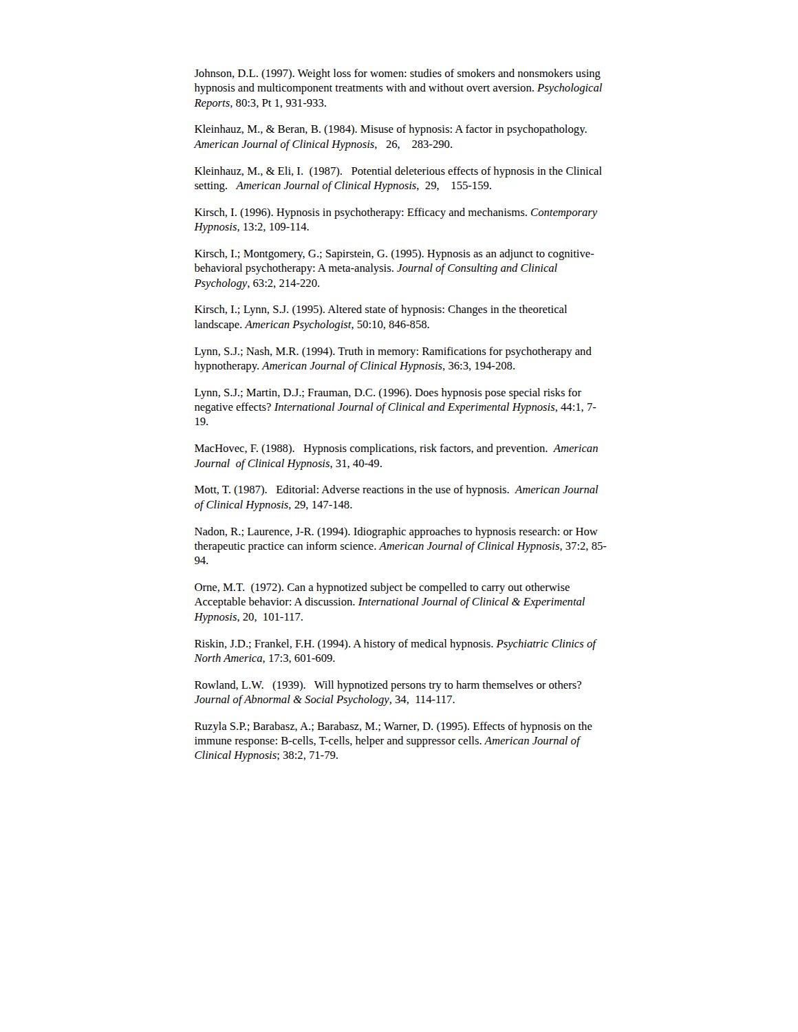Johnson, D.L. (1997). Weight loss for women: studies of smokers and nonsmokers using hypnosis and multicomponent treatments with and without overt aversion. Psychological Reports, 80:3, Pt 1, 931-933.
Kleinhauz, M., & Beran, B. (1984). Misuse of hypnosis: A factor in psychopathology. American Journal of Clinical Hypnosis, 26, 283-290.
Kleinhauz, M., & Eli, I. (1987). Potential deleterious effects of hypnosis in the Clinical setting. American Journal of Clinical Hypnosis, 29, 155-159.
Kirsch, I. (1996). Hypnosis in psychotherapy: Efficacy and mechanisms. Contemporary Hypnosis, 13:2, 109-114.
Kirsch, I.; Montgomery, G.; Sapirstein, G. (1995). Hypnosis as an adjunct to cognitive-behavioral psychotherapy: A meta-analysis. Journal of Consulting and Clinical Psychology, 63:2, 214-220.
Kirsch, I.; Lynn, S.J. (1995). Altered state of hypnosis: Changes in the theoretical landscape. American Psychologist, 50:10, 846-858.
Lynn, S.J.; Nash, M.R. (1994). Truth in memory: Ramifications for psychotherapy and hypnotherapy. American Journal of Clinical Hypnosis, 36:3, 194-208.
Lynn, S.J.; Martin, D.J.; Frauman, D.C. (1996). Does hypnosis pose special risks for negative effects? International Journal of Clinical and Experimental Hypnosis, 44:1, 7-19.
MacHovec, F. (1988). Hypnosis complications, risk factors, and prevention. American Journal of Clinical Hypnosis, 31, 40-49.
Mott, T. (1987). Editorial: Adverse reactions in the use of hypnosis. American Journal of Clinical Hypnosis, 29, 147-148.
Nadon, R.; Laurence, J-R. (1994). Idiographic approaches to hypnosis research: or How therapeutic practice can inform science. American Journal of Clinical Hypnosis, 37:2, 85-94.
Orne, M.T. (1972). Can a hypnotized subject be compelled to carry out otherwise Acceptable behavior: A discussion. International Journal of Clinical & Experimental Hypnosis, 20, 101-117.
Riskin, J.D.; Frankel, F.H. (1994). A history of medical hypnosis. Psychiatric Clinics of North America, 17:3, 601-609.
Rowland, L.W. (1939). Will hypnotized persons try to harm themselves or others? Journal of Abnormal & Social Psychology, 34, 114-117.
Ruzyla S.P.; Barabasz, A.; Barabasz, M.; Warner, D. (1995). Effects of hypnosis on the immune response: B-cells, T-cells, helper and suppressor cells. American Journal of Clinical Hypnosis; 38:2, 71-79.